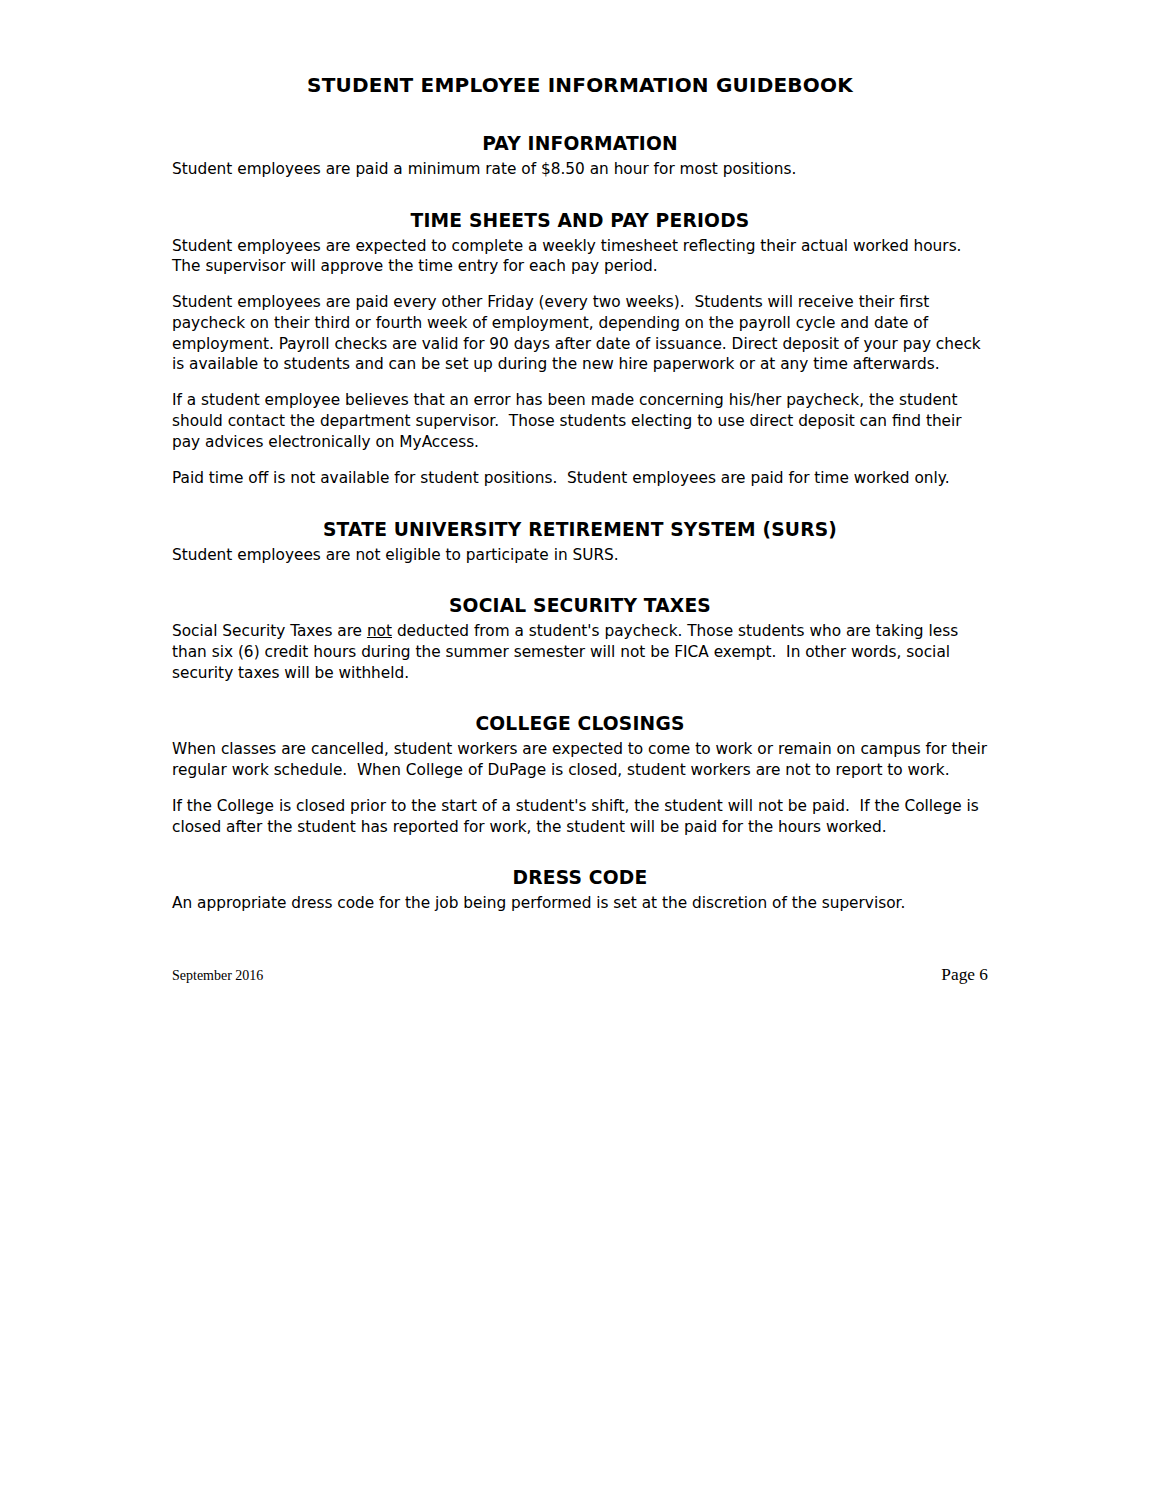STUDENT EMPLOYEE INFORMATION GUIDEBOOK
PAY INFORMATION
Student employees are paid a minimum rate of $8.50 an hour for most positions.
TIME SHEETS AND PAY PERIODS
Student employees are expected to complete a weekly timesheet reflecting their actual worked hours. The supervisor will approve the time entry for each pay period.
Student employees are paid every other Friday (every two weeks). Students will receive their first paycheck on their third or fourth week of employment, depending on the payroll cycle and date of employment. Payroll checks are valid for 90 days after date of issuance. Direct deposit of your pay check is available to students and can be set up during the new hire paperwork or at any time afterwards.
If a student employee believes that an error has been made concerning his/her paycheck, the student should contact the department supervisor. Those students electing to use direct deposit can find their pay advices electronically on MyAccess.
Paid time off is not available for student positions. Student employees are paid for time worked only.
STATE UNIVERSITY RETIREMENT SYSTEM (SURS)
Student employees are not eligible to participate in SURS.
SOCIAL SECURITY TAXES
Social Security Taxes are not deducted from a student's paycheck. Those students who are taking less than six (6) credit hours during the summer semester will not be FICA exempt. In other words, social security taxes will be withheld.
COLLEGE CLOSINGS
When classes are cancelled, student workers are expected to come to work or remain on campus for their regular work schedule. When College of DuPage is closed, student workers are not to report to work.
If the College is closed prior to the start of a student's shift, the student will not be paid. If the College is closed after the student has reported for work, the student will be paid for the hours worked.
DRESS CODE
An appropriate dress code for the job being performed is set at the discretion of the supervisor.
September 2016 Page 6